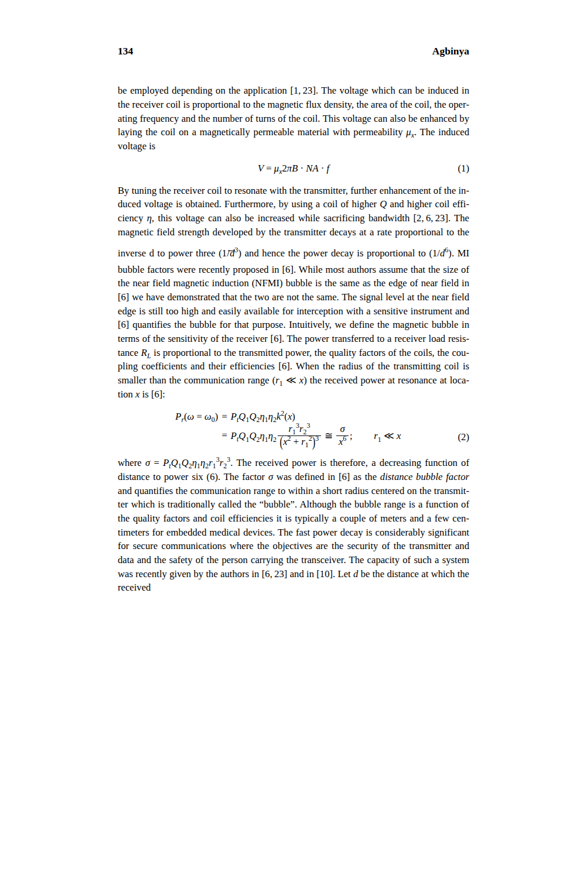134 Agbinya
be employed depending on the application [1, 23]. The voltage which can be induced in the receiver coil is proportional to the magnetic flux density, the area of the coil, the operating frequency and the number of turns of the coil. This voltage can also be enhanced by laying the coil on a magnetically permeable material with permeability μx. The induced voltage is
V = μx2πB · NA · f (1)
By tuning the receiver coil to resonate with the transmitter, further enhancement of the induced voltage is obtained. Furthermore, by using a coil of higher Q and higher coil efficiency η, this voltage can also be increased while sacrificing bandwidth [2, 6, 23]. The magnetic field strength developed by the transmitter decays at a rate proportional to the inverse d to power three (1 /d3) and hence the power decay is proportional to (1/d6). MI bubble factors were recently proposed in [6]. While most authors assume that the size of the near field magnetic induction (NFMI) bubble is the same as the edge of near field in [6] we have demonstrated that the two are not the same. The signal level at the near field edge is still too high and easily available for interception with a sensitive instrument and [6] quantifies the bubble for that purpose. Intuitively, we define the magnetic bubble in terms of the sensitivity of the receiver [6]. The power transferred to a receiver load resistance RL is proportional to the transmitted power, the quality factors of the coils, the coupling coefficients and their efficiencies [6]. When the radius of the transmitting coil is smaller than the communication range (r1 ≪ x) the received power at resonance at location x is [6]:
Pr(ω = ω0) = PtQ1Q2η1η2k2(x)
= PtQ1Q2η1η2r13r23(x2 + r12)3 ≅ σx6; r1 ≪ x
(2)
where σ = PtQ1Q2η1η2r13r23. The received power is therefore, a decreasing function of distance to power six (6). The factor σ was defined in [6] as the distance bubble factor and quantifies the communication range to within a short radius centered on the transmitter which is traditionally called the “bubble”. Although the bubble range is a function of the quality factors and coil efficiencies it is typically a couple of meters and a few centimeters for embedded medical devices. The fast power decay is considerably significant for secure communications where the objectives are the security of the transmitter and data and the safety of the person carrying the transceiver. The capacity of such a system was recently given by the authors in [6, 23] and in [10]. Let d be the distance at which the received